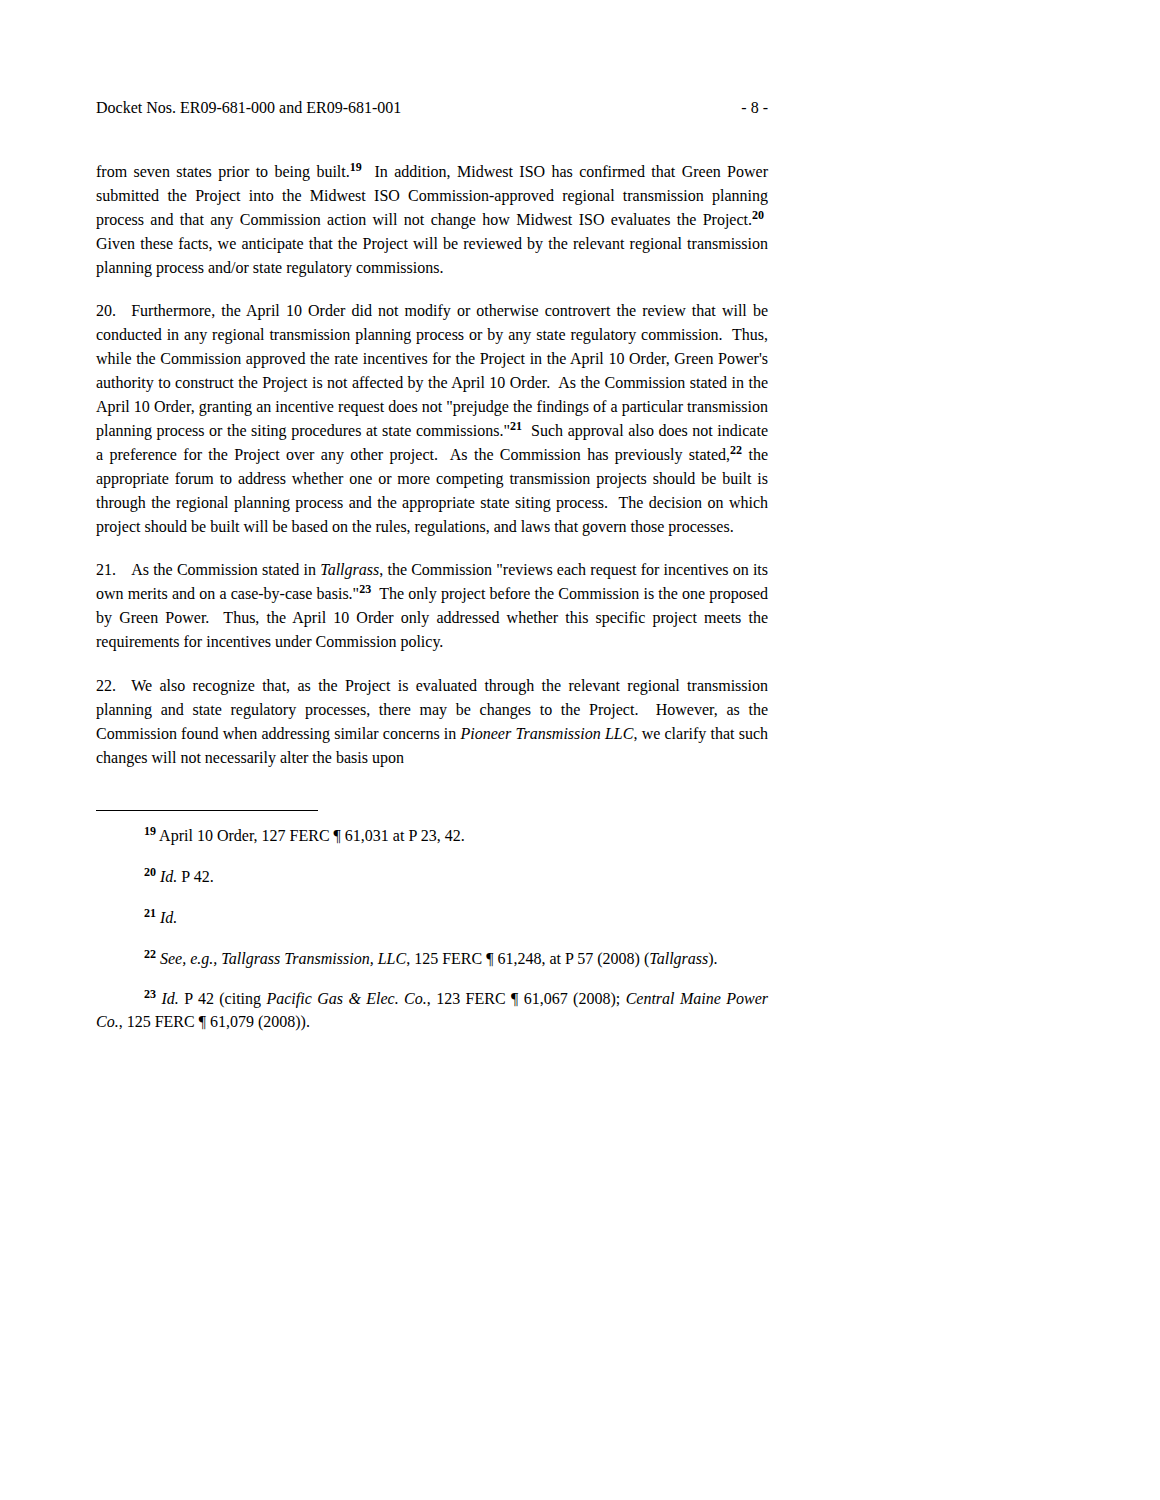Docket Nos. ER09-681-000 and ER09-681-001 - 8 -
from seven states prior to being built.19 In addition, Midwest ISO has confirmed that Green Power submitted the Project into the Midwest ISO Commission-approved regional transmission planning process and that any Commission action will not change how Midwest ISO evaluates the Project.20 Given these facts, we anticipate that the Project will be reviewed by the relevant regional transmission planning process and/or state regulatory commissions.
20. Furthermore, the April 10 Order did not modify or otherwise controvert the review that will be conducted in any regional transmission planning process or by any state regulatory commission. Thus, while the Commission approved the rate incentives for the Project in the April 10 Order, Green Power's authority to construct the Project is not affected by the April 10 Order. As the Commission stated in the April 10 Order, granting an incentive request does not "prejudge the findings of a particular transmission planning process or the siting procedures at state commissions."21 Such approval also does not indicate a preference for the Project over any other project. As the Commission has previously stated,22 the appropriate forum to address whether one or more competing transmission projects should be built is through the regional planning process and the appropriate state siting process. The decision on which project should be built will be based on the rules, regulations, and laws that govern those processes.
21. As the Commission stated in Tallgrass, the Commission "reviews each request for incentives on its own merits and on a case-by-case basis."23 The only project before the Commission is the one proposed by Green Power. Thus, the April 10 Order only addressed whether this specific project meets the requirements for incentives under Commission policy.
22. We also recognize that, as the Project is evaluated through the relevant regional transmission planning and state regulatory processes, there may be changes to the Project. However, as the Commission found when addressing similar concerns in Pioneer Transmission LLC, we clarify that such changes will not necessarily alter the basis upon
19 April 10 Order, 127 FERC ¶ 61,031 at P 23, 42.
20 Id. P 42.
21 Id.
22 See, e.g., Tallgrass Transmission, LLC, 125 FERC ¶ 61,248, at P 57 (2008) (Tallgrass).
23 Id. P 42 (citing Pacific Gas & Elec. Co., 123 FERC ¶ 61,067 (2008); Central Maine Power Co., 125 FERC ¶ 61,079 (2008)).